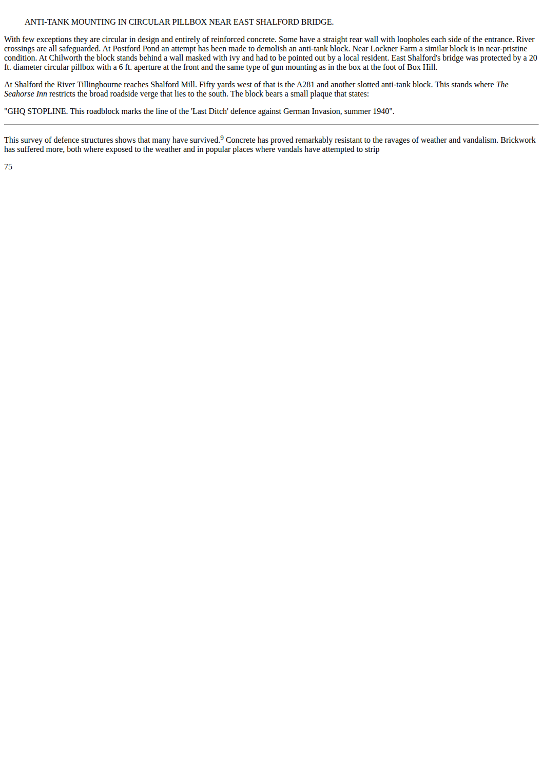ANTI-TANK MOUNTING IN CIRCULAR PILLBOX NEAR EAST SHALFORD BRIDGE.
With few exceptions they are circular in design and entirely of reinforced concrete. Some have a straight rear wall with loopholes each side of the entrance. River crossings are all safeguarded. At Postford Pond an attempt has been made to demolish an anti-tank block. Near Lockner Farm a similar block is in near-pristine condition. At Chilworth the block stands behind a wall masked with ivy and had to be pointed out by a local resident. East Shalford's bridge was protected by a 20 ft. diameter circular pillbox with a 6 ft. aperture at the front and the same type of gun mounting as in the box at the foot of Box Hill.
At Shalford the River Tillingbourne reaches Shalford Mill. Fifty yards west of that is the A281 and another slotted anti-tank block. This stands where The Seahorse Inn restricts the broad roadside verge that lies to the south. The block bears a small plaque that states:
"GHQ STOPLINE. This roadblock marks the line of the 'Last Ditch' defence against German Invasion, summer 1940".
This survey of defence structures shows that many have survived.9 Concrete has proved remarkably resistant to the ravages of weather and vandalism. Brickwork has suffered more, both where exposed to the weather and in popular places where vandals have attempted to strip
75